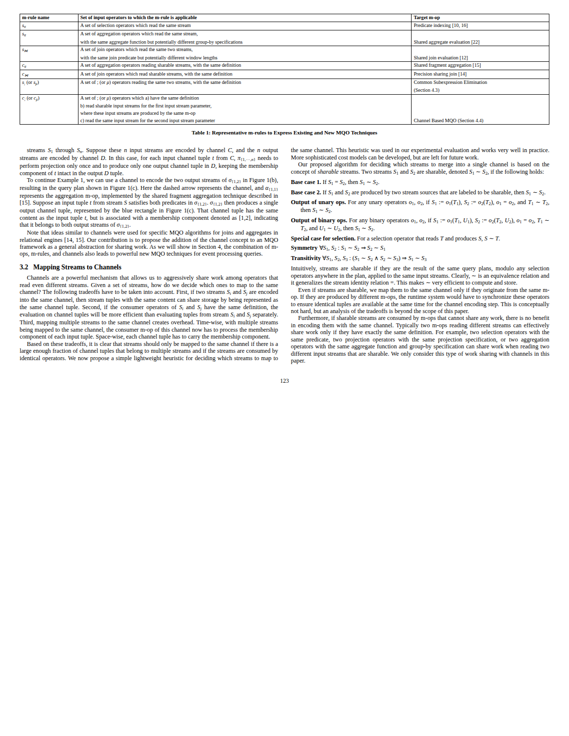| m-rule name | Set of input operators to which the m-rule is applicable | Target m-op |
| --- | --- | --- |
| s σ | A set of selection operators which read the same stream | Predicate indexing [10, 16] |
| s α | A set of aggregation operators which read the same stream, | |
| | with the same aggregate function but potentially different group-by specifications | Shared aggregate evaluation [22] |
| s ⋈ | A set of join operators which read the same two streams, | |
| | with the same join predicate but potentially different window lengths | Shared join evaluation [12] |
| c α | A set of aggregation operators reading sharable streams, with the same definition | Shared fragment aggregation [15] |
| c ⋈ | A set of join operators which read sharable streams, with the same definition | Precision sharing join [14] |
| s ; (or s μ ) | A set of ; (or μ ) operators reading the same two streams, with the same definition | Common Subexpression Elimination |
| | | (Section 4.3) |
| c ; (or c μ ) | A set of ; (or μ ) operators which a) have the same definition | |
| | b) read sharable input streams for the first input stream parameter, | |
| | where these input streams are produced by the same m-op | |
| | c) read the same input stream for the second input stream parameter | Channel Based MQO (Section 4.4) |
Table 1: Representative m-rules to Express Existing and New MQO Techniques
streams S1 through Sn. Suppose these n input streams are encoded by channel C, and the n output streams are encoded by channel D. In this case, for each input channel tuple t from C, π{1,···,n} needs to perform projection only once and to produce only one output channel tuple in D, keeping the membership component of t intact in the output D tuple.
To continue Example 1, we can use a channel to encode the two output streams of σ{1,2} in Figure 1(b), resulting in the query plan shown in Figure 1(c). Here the dashed arrow represents the channel, and α{1,1} represents the aggregation m-op, implemented by the shared fragment aggregation technique described in [15]. Suppose an input tuple t from stream S satisfies both predicates in σ{1,2}. σ{1,2} then produces a single output channel tuple, represented by the blue rectangle in Figure 1(c). That channel tuple has the same content as the input tuple t, but is associated with a membership component denoted as [1,2], indicating that it belongs to both output streams of σ{1,2}.
Note that ideas similar to channels were used for specific MQO algorithms for joins and aggregates in relational engines [14, 15]. Our contribution is to propose the addition of the channel concept to an MQO framework as a general abstraction for sharing work. As we will show in Section 4, the combination of m-ops, m-rules, and channels also leads to powerful new MQO techniques for event processing queries.
3.2 Mapping Streams to Channels
Channels are a powerful mechanism that allows us to aggressively share work among operators that read even different streams. Given a set of streams, how do we decide which ones to map to the same channel? The following tradeoffs have to be taken into account. First, if two streams Si and Sj are encoded into the same channel, then stream tuples with the same content can share storage by being represented as the same channel tuple. Second, if the consumer operators of Si and Sj have the same definition, the evaluation on channel tuples will be more efficient than evaluating tuples from stream Si and Sj separately. Third, mapping multiple streams to the same channel creates overhead. Time-wise, with multiple streams being mapped to the same channel, the consumer m-op of this channel now has to process the membership component of each input tuple. Space-wise, each channel tuple has to carry the membership component.
Based on these tradeoffs, it is clear that streams should only be mapped to the same channel if there is a large enough fraction of channel tuples that belong to multiple streams and if the streams are consumed by identical operators. We now propose a simple lightweight heuristic for deciding which streams to map to the same channel. This heuristic was used in our experimental evaluation and works very well in practice. More sophisticated cost models can be developed, but are left for future work.
Our proposed algorithm for deciding which streams to merge into a single channel is based on the concept of sharable streams. Two streams S1 and S2 are sharable, denoted S1 ∼ S2, if the following holds:
Base case 1. If S1 = S2, then S1 ∼ S2.
Base case 2. If S1 and S2 are produced by two stream sources that are labeled to be sharable, then S1 ∼ S2.
Output of unary ops. For any unary operators o1, o2, if S1 := o1(T1), S2 := o2(T2), o1 = o2, and T1 ∼ T2, then S1 ∼ S2.
Output of binary ops. For any binary operators o1, o2, if S1 := o1(T1, U1), S2 := o2(T2, U2), o1 = o2, T1 ∼ T2, and U1 ∼ U2, then S1 ∼ S2.
Special case for selection. For a selection operator that reads T and produces S, S ∼ T.
Symmetry ∀S1, S2 : S1 ∼ S2 ⇒ S2 ∼ S1
Transitivity ∀S1, S2, S3 : (S1 ∼ S2 ∧ S2 ∼ S3) ⇒ S1 ∼ S3
Intuitively, streams are sharable if they are the result of the same query plans, modulo any selection operators anywhere in the plan, applied to the same input streams. Clearly, ∼ is an equivalence relation and it generalizes the stream identity relation =. This makes ∼ very efficient to compute and store.
Even if streams are sharable, we map them to the same channel only if they originate from the same m-op. If they are produced by different m-ops, the runtime system would have to synchronize these operators to ensure identical tuples are available at the same time for the channel encoding step. This is conceptually not hard, but an analysis of the tradeoffs is beyond the scope of this paper.
Furthermore, if sharable streams are consumed by m-ops that cannot share any work, there is no benefit in encoding them with the same channel. Typically two m-ops reading different streams can effectively share work only if they have exactly the same definition. For example, two selection operators with the same predicate, two projection operators with the same projection specification, or two aggregation operators with the same aggregate function and group-by specification can share work when reading two different input streams that are sharable. We only consider this type of work sharing with channels in this paper.
123